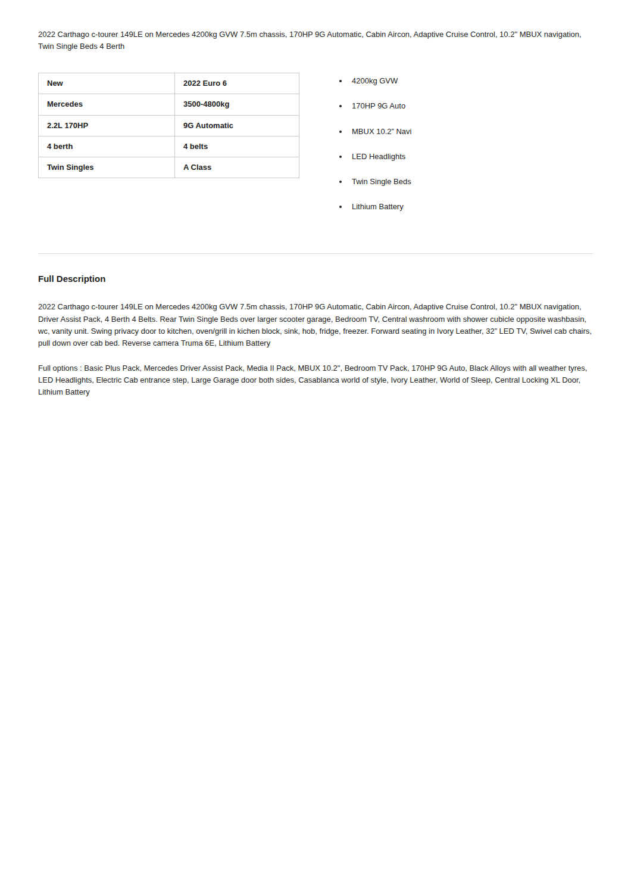2022 Carthago c-tourer 149LE on Mercedes 4200kg GVW 7.5m chassis, 170HP 9G Automatic, Cabin Aircon, Adaptive Cruise Control, 10.2" MBUX navigation, Twin Single Beds 4 Berth
| New | 2022 Euro 6 |
| Mercedes | 3500-4800kg |
| 2.2L 170HP | 9G Automatic |
| 4 berth | 4 belts |
| Twin Singles | A Class |
4200kg GVW
170HP 9G Auto
MBUX 10.2” Navi
LED Headlights
Twin Single Beds
Lithium Battery
Full Description
2022 Carthago c-tourer 149LE on Mercedes 4200kg GVW 7.5m chassis, 170HP 9G Automatic, Cabin Aircon, Adaptive Cruise Control, 10.2" MBUX navigation, Driver Assist Pack, 4 Berth 4 Belts. Rear Twin Single Beds over larger scooter garage, Bedroom TV, Central washroom with shower cubicle opposite washbasin, wc, vanity unit. Swing privacy door to kitchen, oven/grill in kichen block, sink, hob, fridge, freezer. Forward seating in Ivory Leather, 32” LED TV, Swivel cab chairs, pull down over cab bed. Reverse camera Truma 6E, Lithium Battery
Full options : Basic Plus Pack, Mercedes Driver Assist Pack, Media II Pack, MBUX 10.2", Bedroom TV Pack, 170HP 9G Auto, Black Alloys with all weather tyres, LED Headlights, Electric Cab entrance step, Large Garage door both sides, Casablanca world of style, Ivory Leather, World of Sleep, Central Locking XL Door, Lithium Battery